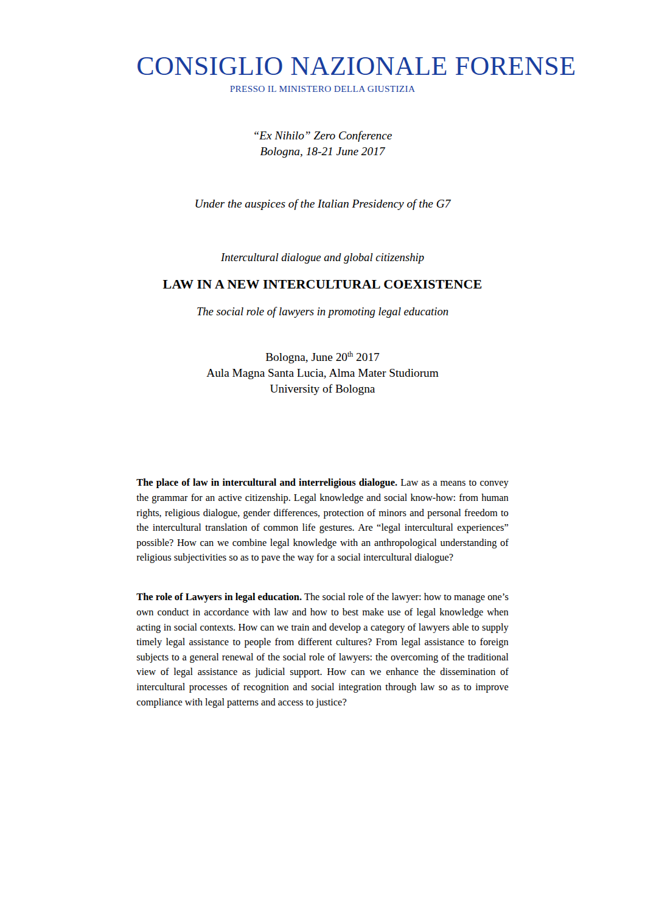CONSIGLIO NAZIONALE FORENSE
PRESSO IL MINISTERO DELLA GIUSTIZIA
“Ex Nihilo” Zero Conference
Bologna, 18-21 June 2017
Under the auspices of the Italian Presidency of the G7
Intercultural dialogue and global citizenship
LAW IN A NEW INTERCULTURAL COEXISTENCE
The social role of lawyers in promoting legal education
Bologna, June 20th 2017 Aula Magna Santa Lucia, Alma Mater Studiorum
University of Bologna
The place of law in intercultural and interreligious dialogue. Law as a means to convey the grammar for an active citizenship. Legal knowledge and social know-how: from human rights, religious dialogue, gender differences, protection of minors and personal freedom to the intercultural translation of common life gestures. Are “legal intercultural experiences” possible? How can we combine legal knowledge with an anthropological understanding of religious subjectivities so as to pave the way for a social intercultural dialogue?
The role of Lawyers in legal education. The social role of the lawyer: how to manage one’s own conduct in accordance with law and how to best make use of legal knowledge when acting in social contexts. How can we train and develop a category of lawyers able to supply timely legal assistance to people from different cultures? From legal assistance to foreign subjects to a general renewal of the social role of lawyers: the overcoming of the traditional view of legal assistance as judicial support. How can we enhance the dissemination of intercultural processes of recognition and social integration through law so as to improve compliance with legal patterns and access to justice?